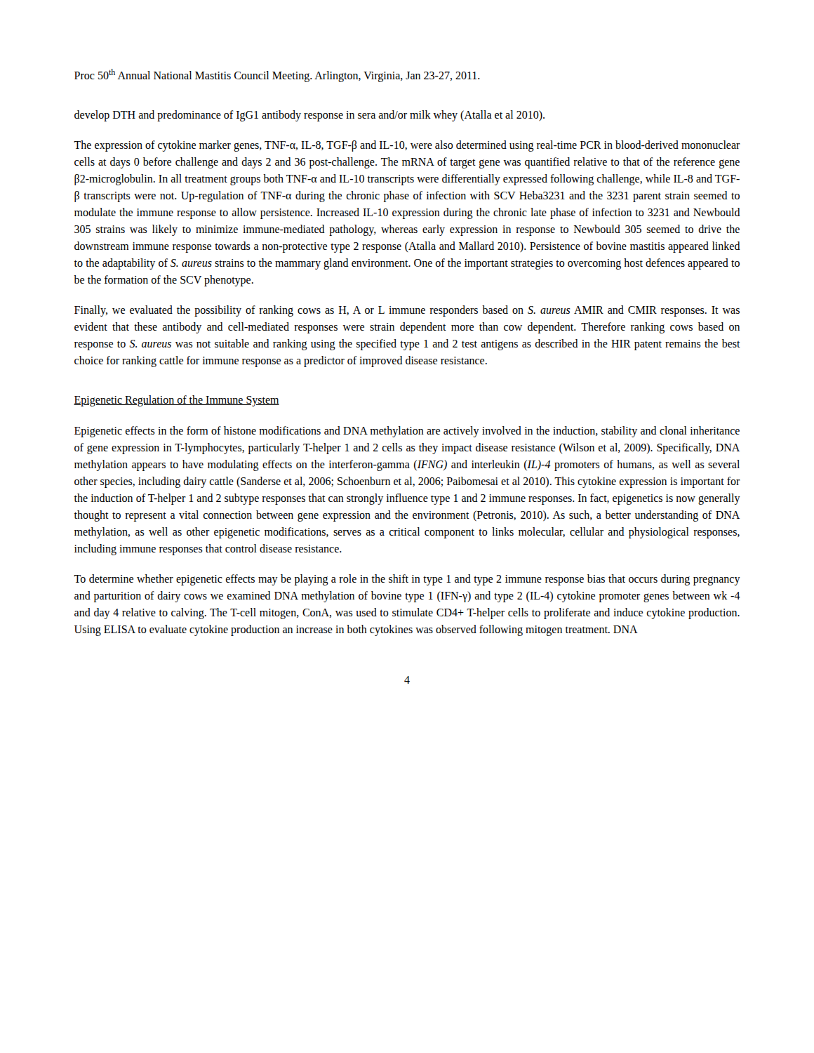Proc 50th Annual National Mastitis Council Meeting. Arlington, Virginia, Jan 23-27, 2011.
develop DTH and predominance of IgG1 antibody response in sera and/or milk whey (Atalla et al 2010).
The expression of cytokine marker genes, TNF-α, IL-8, TGF-β and IL-10, were also determined using real-time PCR in blood-derived mononuclear cells at days 0 before challenge and days 2 and 36 post-challenge. The mRNA of target gene was quantified relative to that of the reference gene β2-microglobulin. In all treatment groups both TNF-α and IL-10 transcripts were differentially expressed following challenge, while IL-8 and TGF-β transcripts were not. Up-regulation of TNF-α during the chronic phase of infection with SCV Heba3231 and the 3231 parent strain seemed to modulate the immune response to allow persistence. Increased IL-10 expression during the chronic late phase of infection to 3231 and Newbould 305 strains was likely to minimize immune-mediated pathology, whereas early expression in response to Newbould 305 seemed to drive the downstream immune response towards a non-protective type 2 response (Atalla and Mallard 2010). Persistence of bovine mastitis appeared linked to the adaptability of S. aureus strains to the mammary gland environment. One of the important strategies to overcoming host defences appeared to be the formation of the SCV phenotype.
Finally, we evaluated the possibility of ranking cows as H, A or L immune responders based on S. aureus AMIR and CMIR responses. It was evident that these antibody and cell-mediated responses were strain dependent more than cow dependent. Therefore ranking cows based on response to S. aureus was not suitable and ranking using the specified type 1 and 2 test antigens as described in the HIR patent remains the best choice for ranking cattle for immune response as a predictor of improved disease resistance.
Epigenetic Regulation of the Immune System
Epigenetic effects in the form of histone modifications and DNA methylation are actively involved in the induction, stability and clonal inheritance of gene expression in T-lymphocytes, particularly T-helper 1 and 2 cells as they impact disease resistance (Wilson et al, 2009). Specifically, DNA methylation appears to have modulating effects on the interferon-gamma (IFNG) and interleukin (IL)-4 promoters of humans, as well as several other species, including dairy cattle (Sanderse et al, 2006; Schoenburn et al, 2006; Paibomesai et al 2010). This cytokine expression is important for the induction of T-helper 1 and 2 subtype responses that can strongly influence type 1 and 2 immune responses. In fact, epigenetics is now generally thought to represent a vital connection between gene expression and the environment (Petronis, 2010). As such, a better understanding of DNA methylation, as well as other epigenetic modifications, serves as a critical component to links molecular, cellular and physiological responses, including immune responses that control disease resistance.
To determine whether epigenetic effects may be playing a role in the shift in type 1 and type 2 immune response bias that occurs during pregnancy and parturition of dairy cows we examined DNA methylation of bovine type 1 (IFN-γ) and type 2 (IL-4) cytokine promoter genes between wk -4 and day 4 relative to calving. The T-cell mitogen, ConA, was used to stimulate CD4+ T-helper cells to proliferate and induce cytokine production. Using ELISA to evaluate cytokine production an increase in both cytokines was observed following mitogen treatment. DNA
4